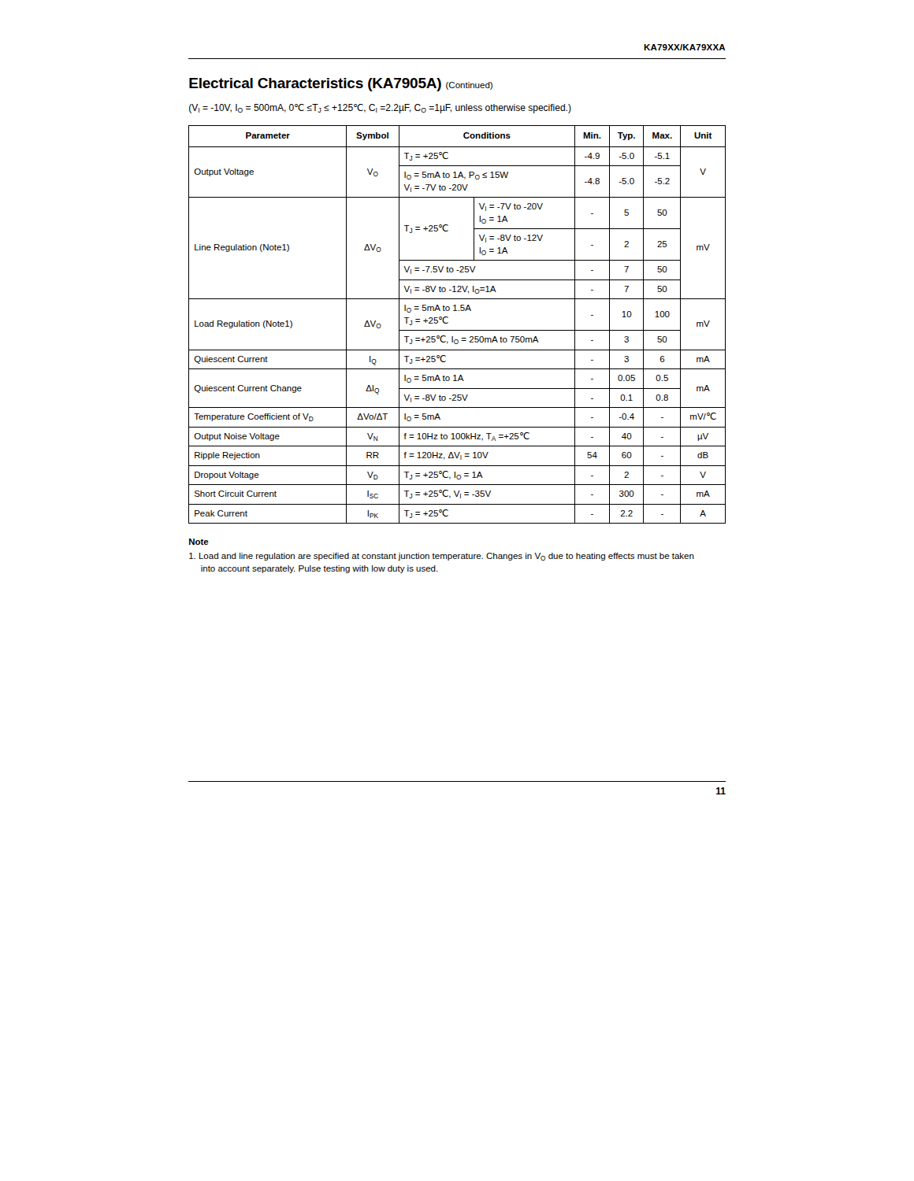KA79XX/KA79XXA
Electrical Characteristics (KA7905A) (Continued)
(VI = -10V, IO = 500mA, 0℃ ≤TJ ≤ +125℃, CI =2.2µF, CO =1µF, unless otherwise specified.)
| Parameter | Symbol | Conditions | Min. | Typ. | Max. | Unit |
| --- | --- | --- | --- | --- | --- | --- |
| Output Voltage | V O | T J = +25℃ | -4.9 | -5.0 | -5.1 | V |
| I O = 5mA to 1A, P O ≤ 15W V I = -7V to -20V | -4.8 | -5.0 | -5.2 |
| Line Regulation (Note1) | ΔV O | T J = +25℃ | V I = -7V to -20V I O = 1A | - | 5 | 50 | mV |
| V I = -8V to -12V I O = 1A | - | 2 | 25 |
| V I = -7.5V to -25V | - | 7 | 50 |
| V I = -8V to -12V, I O =1A | - | 7 | 50 |
| Load Regulation (Note1) | ΔV O | I O = 5mA to 1.5A T J = +25℃ | - | 10 | 100 | mV |
| T J =+25℃, I O = 250mA to 750mA | - | 3 | 50 |
| Quiescent Current | I Q | T J =+25℃ | - | 3 | 6 | mA |
| Quiescent Current Change | ΔI Q | I O = 5mA to 1A | - | 0.05 | 0.5 | mA |
| V I = -8V to -25V | - | 0.1 | 0.8 |
| Temperature Coefficient of V D | ΔVo/ΔT | I O = 5mA | - | -0.4 | - | mV/℃ |
| Output Noise Voltage | V N | f = 10Hz to 100kHz, T A =+25℃ | - | 40 | - | µV |
| Ripple Rejection | RR | f = 120Hz, ΔV I = 10V | 54 | 60 | - | dB |
| Dropout Voltage | V D | T J = +25℃, I O = 1A | - | 2 | - | V |
| Short Circuit Current | I SC | T J = +25℃, V I = -35V | - | 300 | - | mA |
| Peak Current | I PK | T J = +25℃ | - | 2.2 | - | A |
Note
1. Load and line regulation are specified at constant junction temperature. Changes in VO due to heating effects must be taken into account separately. Pulse testing with low duty is used.
11